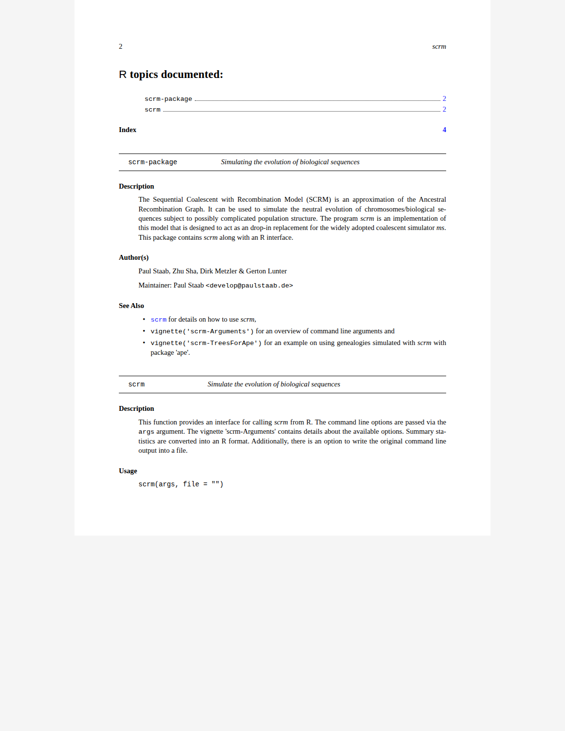2
scrm
R topics documented:
scrm-package 2
scrm 2
Index 4
scrm-package Simulating the evolution of biological sequences
Description
The Sequential Coalescent with Recombination Model (SCRM) is an approximation of the Ancestral Recombination Graph. It can be used to simulate the neutral evolution of chromosomes/biological sequences subject to possibly complicated population structure. The program scrm is an implementation of this model that is designed to act as an drop-in replacement for the widely adopted coalescent simulator ms. This package contains scrm along with an R interface.
Author(s)
Paul Staab, Zhu Sha, Dirk Metzler & Gerton Lunter
Maintainer: Paul Staab <develop@paulstaab.de>
See Also
scrm for details on how to use scrm,
vignette('scrm-Arguments') for an overview of command line arguments and
vignette('scrm-TreesForApe') for an example on using genealogies simulated with scrm with package 'ape'.
scrm Simulate the evolution of biological sequences
Description
This function provides an interface for calling scrm from R. The command line options are passed via the args argument. The vignette 'scrm-Arguments' contains details about the available options. Summary statistics are converted into an R format. Additionally, there is an option to write the original command line output into a file.
Usage
scrm(args, file = "")